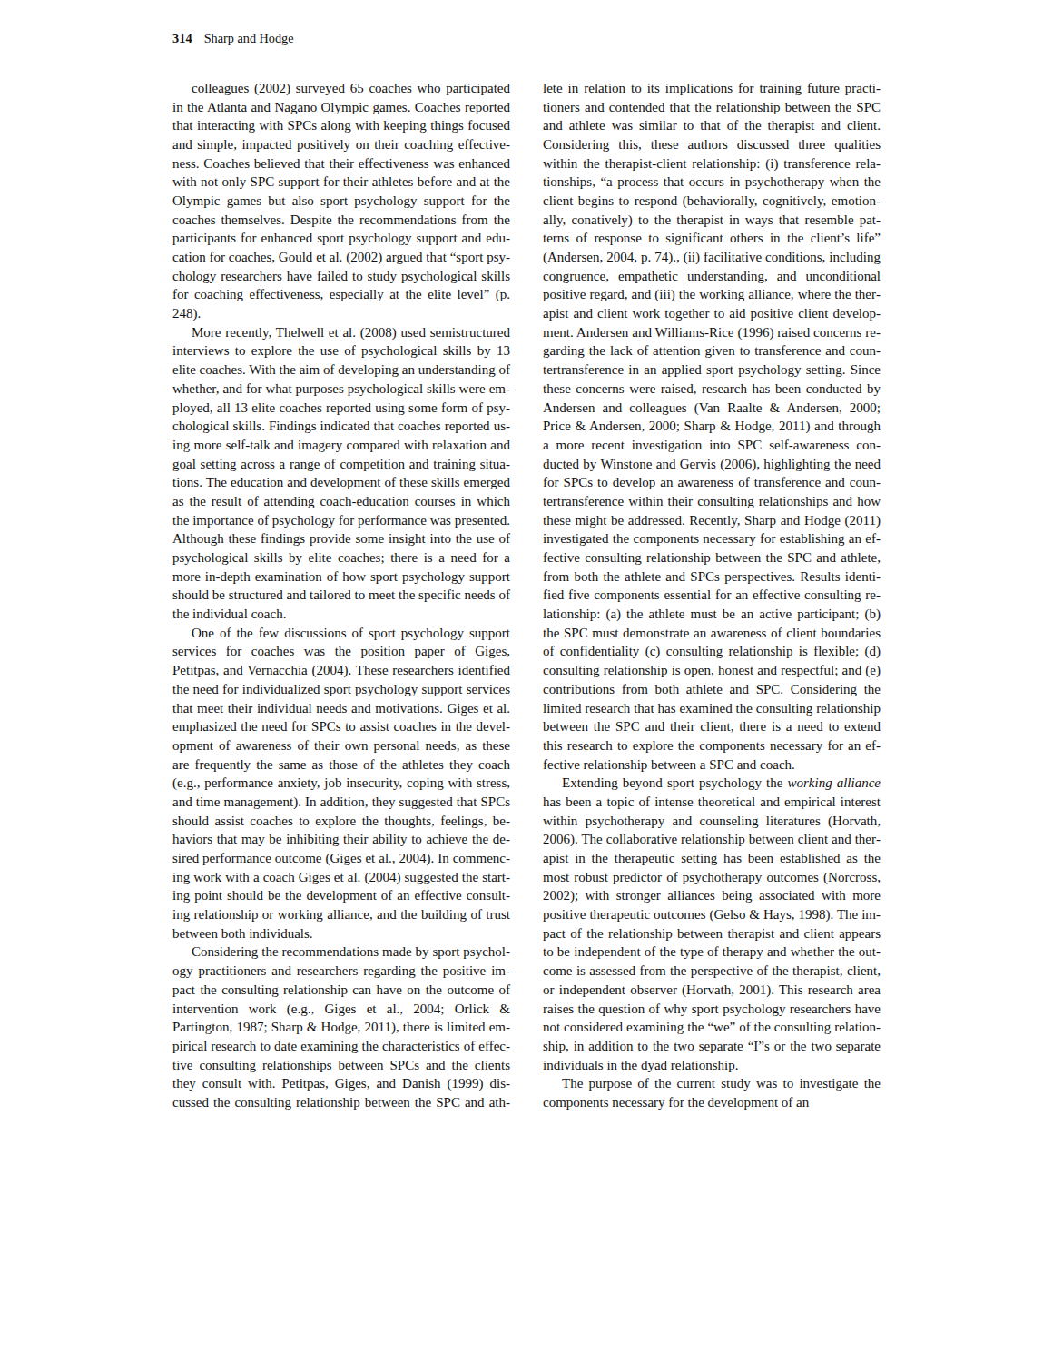314 Sharp and Hodge
colleagues (2002) surveyed 65 coaches who participated in the Atlanta and Nagano Olympic games. Coaches reported that interacting with SPCs along with keeping things focused and simple, impacted positively on their coaching effectiveness. Coaches believed that their effectiveness was enhanced with not only SPC support for their athletes before and at the Olympic games but also sport psychology support for the coaches themselves. Despite the recommendations from the participants for enhanced sport psychology support and education for coaches, Gould et al. (2002) argued that “sport psychology researchers have failed to study psychological skills for coaching effectiveness, especially at the elite level” (p. 248).
More recently, Thelwell et al. (2008) used semistructured interviews to explore the use of psychological skills by 13 elite coaches. With the aim of developing an understanding of whether, and for what purposes psychological skills were employed, all 13 elite coaches reported using some form of psychological skills. Findings indicated that coaches reported using more self-talk and imagery compared with relaxation and goal setting across a range of competition and training situations. The education and development of these skills emerged as the result of attending coach-education courses in which the importance of psychology for performance was presented. Although these findings provide some insight into the use of psychological skills by elite coaches; there is a need for a more in-depth examination of how sport psychology support should be structured and tailored to meet the specific needs of the individual coach.
One of the few discussions of sport psychology support services for coaches was the position paper of Giges, Petitpas, and Vernacchia (2004). These researchers identified the need for individualized sport psychology support services that meet their individual needs and motivations. Giges et al. emphasized the need for SPCs to assist coaches in the development of awareness of their own personal needs, as these are frequently the same as those of the athletes they coach (e.g., performance anxiety, job insecurity, coping with stress, and time management). In addition, they suggested that SPCs should assist coaches to explore the thoughts, feelings, behaviors that may be inhibiting their ability to achieve the desired performance outcome (Giges et al., 2004). In commencing work with a coach Giges et al. (2004) suggested the starting point should be the development of an effective consulting relationship or working alliance, and the building of trust between both individuals.
Considering the recommendations made by sport psychology practitioners and researchers regarding the positive impact the consulting relationship can have on the outcome of intervention work (e.g., Giges et al., 2004; Orlick & Partington, 1987; Sharp & Hodge, 2011), there is limited empirical research to date examining the characteristics of effective consulting relationships between SPCs and the clients they consult with. Petitpas, Giges, and Danish (1999) discussed the consulting relationship between the SPC and athlete in relation to its implications for training future practitioners and contended that the relationship between the SPC and athlete was similar to that of the therapist and client. Considering this, these authors discussed three qualities within the therapist-client relationship: (i) transference relationships, “a process that occurs in psychotherapy when the client begins to respond (behaviorally, cognitively, emotionally, conatively) to the therapist in ways that resemble patterns of response to significant others in the client’s life” (Andersen, 2004, p. 74)., (ii) facilitative conditions, including congruence, empathetic understanding, and unconditional positive regard, and (iii) the working alliance, where the therapist and client work together to aid positive client development. Andersen and Williams-Rice (1996) raised concerns regarding the lack of attention given to transference and countertransference in an applied sport psychology setting. Since these concerns were raised, research has been conducted by Andersen and colleagues (Van Raalte & Andersen, 2000; Price & Andersen, 2000; Sharp & Hodge, 2011) and through a more recent investigation into SPC self-awareness conducted by Winstone and Gervis (2006), highlighting the need for SPCs to develop an awareness of transference and countertransference within their consulting relationships and how these might be addressed. Recently, Sharp and Hodge (2011) investigated the components necessary for establishing an effective consulting relationship between the SPC and athlete, from both the athlete and SPCs perspectives. Results identified five components essential for an effective consulting relationship: (a) the athlete must be an active participant; (b) the SPC must demonstrate an awareness of client boundaries of confidentiality (c) consulting relationship is flexible; (d) consulting relationship is open, honest and respectful; and (e) contributions from both athlete and SPC. Considering the limited research that has examined the consulting relationship between the SPC and their client, there is a need to extend this research to explore the components necessary for an effective relationship between a SPC and coach.
Extending beyond sport psychology the working alliance has been a topic of intense theoretical and empirical interest within psychotherapy and counseling literatures (Horvath, 2006). The collaborative relationship between client and therapist in the therapeutic setting has been established as the most robust predictor of psychotherapy outcomes (Norcross, 2002); with stronger alliances being associated with more positive therapeutic outcomes (Gelso & Hays, 1998). The impact of the relationship between therapist and client appears to be independent of the type of therapy and whether the outcome is assessed from the perspective of the therapist, client, or independent observer (Horvath, 2001). This research area raises the question of why sport psychology researchers have not considered examining the “we” of the consulting relationship, in addition to the two separate “I”s or the two separate individuals in the dyad relationship.
The purpose of the current study was to investigate the components necessary for the development of an